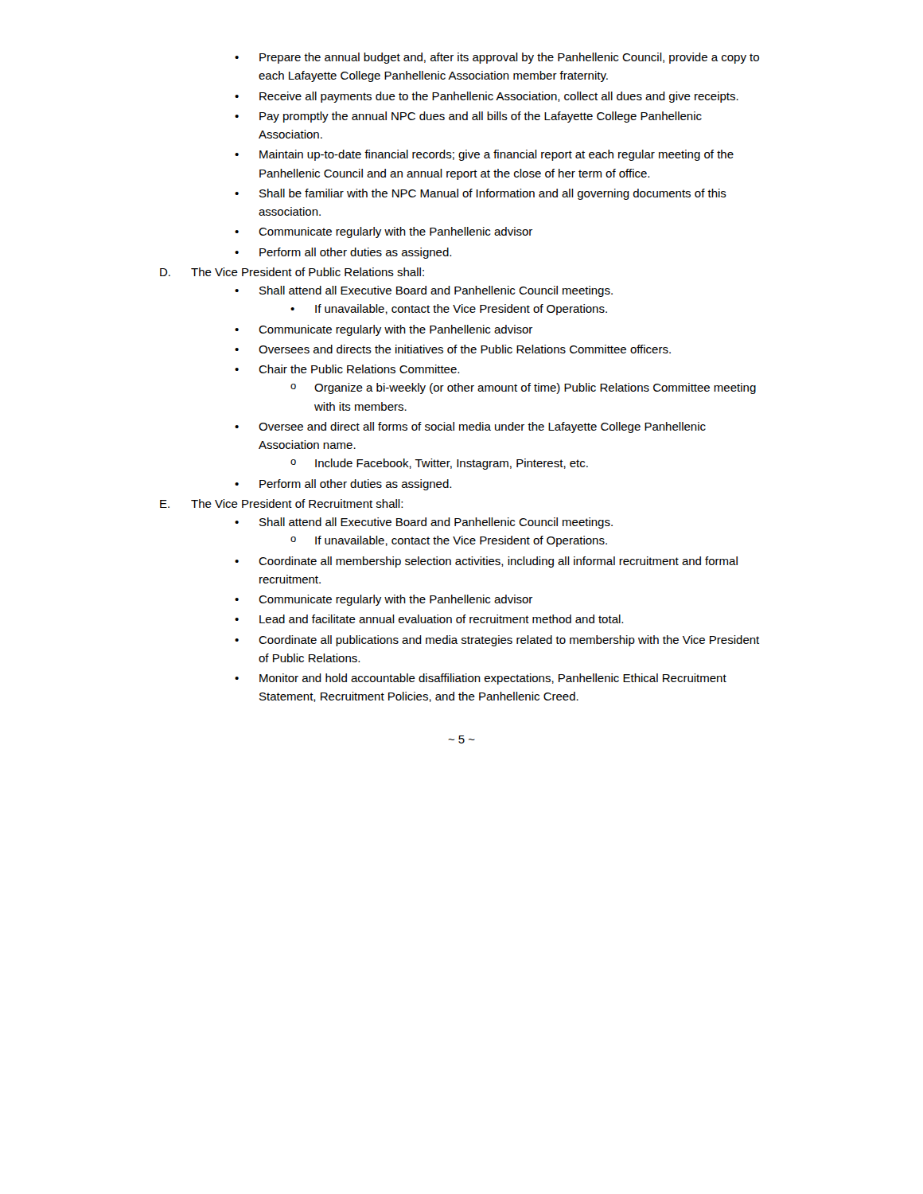Prepare the annual budget and, after its approval by the Panhellenic Council, provide a copy to each Lafayette College Panhellenic Association member fraternity.
Receive all payments due to the Panhellenic Association, collect all dues and give receipts.
Pay promptly the annual NPC dues and all bills of the Lafayette College Panhellenic Association.
Maintain up-to-date financial records; give a financial report at each regular meeting of the Panhellenic Council and an annual report at the close of her term of office.
Shall be familiar with the NPC Manual of Information and all governing documents of this association.
Communicate regularly with the Panhellenic advisor
Perform all other duties as assigned.
D. The Vice President of Public Relations shall:
Shall attend all Executive Board and Panhellenic Council meetings.
If unavailable, contact the Vice President of Operations.
Communicate regularly with the Panhellenic advisor
Oversees and directs the initiatives of the Public Relations Committee officers.
Chair the Public Relations Committee.
Organize a bi-weekly (or other amount of time) Public Relations Committee meeting with its members.
Oversee and direct all forms of social media under the Lafayette College Panhellenic Association name.
Include Facebook, Twitter, Instagram, Pinterest, etc.
Perform all other duties as assigned.
E. The Vice President of Recruitment shall:
Shall attend all Executive Board and Panhellenic Council meetings.
If unavailable, contact the Vice President of Operations.
Coordinate all membership selection activities, including all informal recruitment and formal recruitment.
Communicate regularly with the Panhellenic advisor
Lead and facilitate annual evaluation of recruitment method and total.
Coordinate all publications and media strategies related to membership with the Vice President of Public Relations.
Monitor and hold accountable disaffiliation expectations, Panhellenic Ethical Recruitment Statement, Recruitment Policies, and the Panhellenic Creed.
~ 5 ~